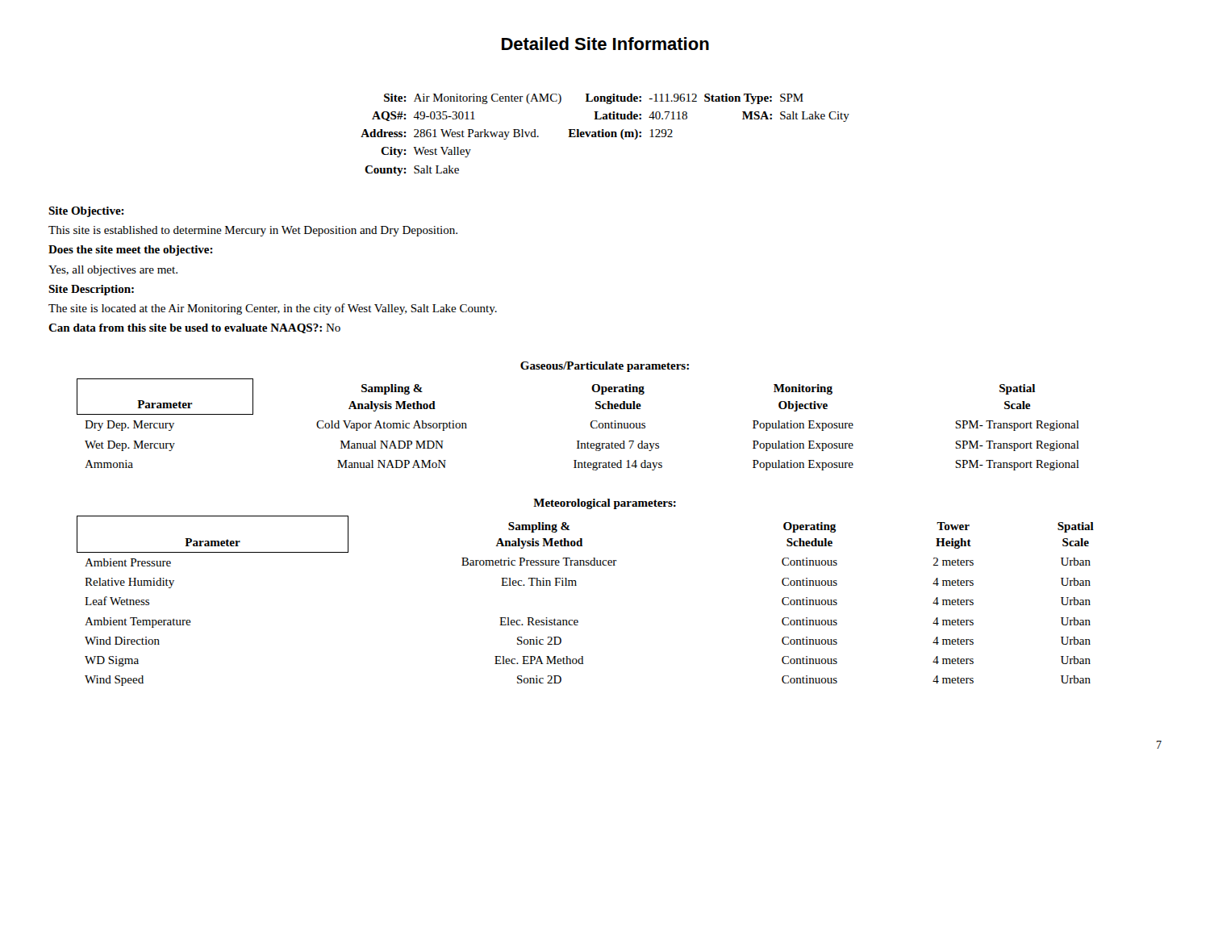Detailed Site Information
| Site: | Air Monitoring Center (AMC) | Longitude: | -111.9612 | Station Type: | SPM |
| AQS#: | 49-035-3011 | Latitude: | 40.7118 | MSA: | Salt Lake City |
| Address: | 2861 West Parkway Blvd. | Elevation (m): | 1292 | | |
| City: | West Valley | | | | |
| County: | Salt Lake | | | | |
Site Objective:
This site is established to determine Mercury in Wet Deposition and Dry Deposition.
Does the site meet the objective:
Yes, all objectives are met.
Site Description:
The site is located at the Air Monitoring Center, in the city of West Valley, Salt Lake County.
Can data from this site be used to evaluate NAAQS?: No
Gaseous/Particulate parameters:
| Parameter | Sampling & Analysis Method | Operating Schedule | Monitoring Objective | Spatial Scale |
| --- | --- | --- | --- | --- |
| Dry Dep. Mercury | Cold Vapor Atomic Absorption | Continuous | Population Exposure | SPM- Transport Regional |
| Wet Dep. Mercury | Manual NADP MDN | Integrated 7 days | Population Exposure | SPM- Transport Regional |
| Ammonia | Manual NADP AMoN | Integrated 14 days | Population Exposure | SPM- Transport Regional |
Meteorological parameters:
| Parameter | Sampling & Analysis Method | Operating Schedule | Tower Height | Spatial Scale |
| --- | --- | --- | --- | --- |
| Ambient Pressure | Barometric Pressure Transducer | Continuous | 2 meters | Urban |
| Relative Humidity | Elec. Thin Film | Continuous | 4 meters | Urban |
| Leaf Wetness | | Continuous | 4 meters | Urban |
| Ambient Temperature | Elec. Resistance | Continuous | 4 meters | Urban |
| Wind Direction | Sonic 2D | Continuous | 4 meters | Urban |
| WD Sigma | Elec. EPA Method | Continuous | 4 meters | Urban |
| Wind Speed | Sonic 2D | Continuous | 4 meters | Urban |
7